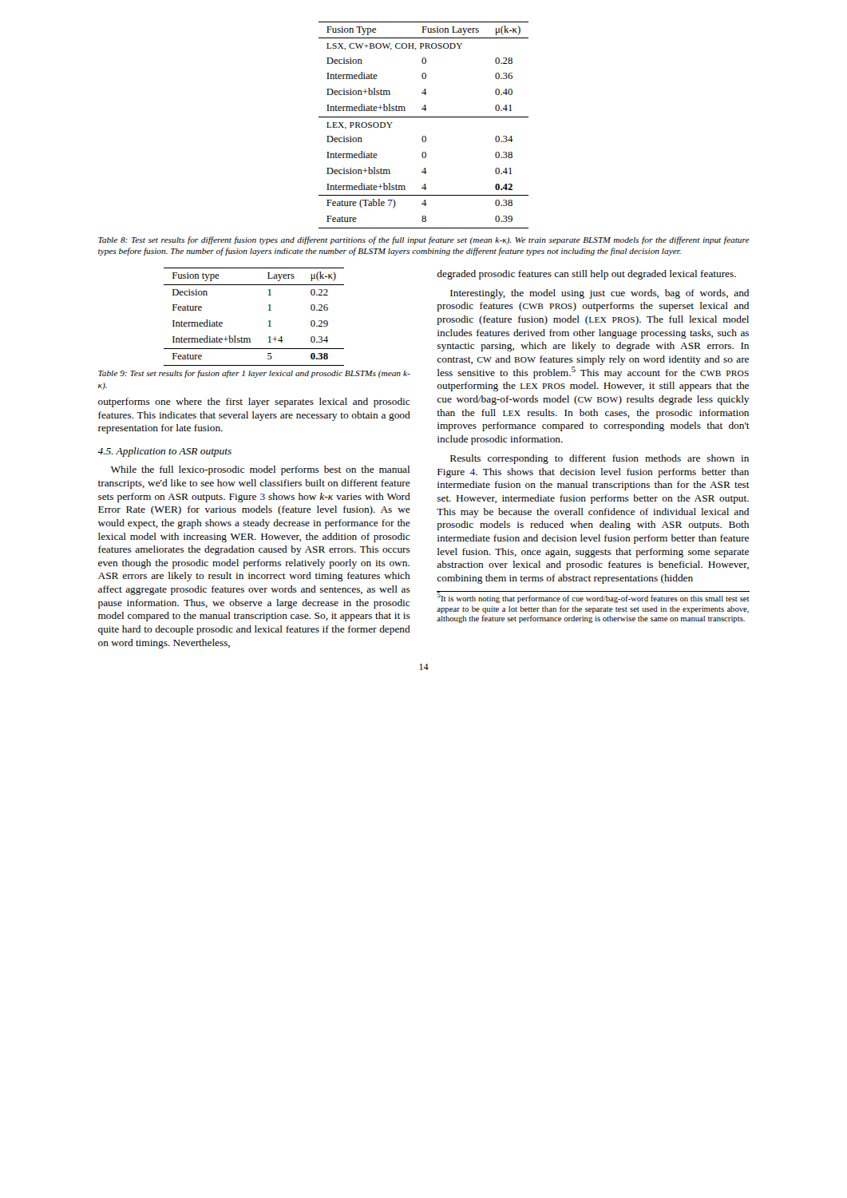| Fusion Type | Fusion Layers | μ(k-κ) |
| --- | --- | --- |
| LSX, CW+BOW, COH, PROSODY |
| Decision | 0 | 0.28 |
| Intermediate | 0 | 0.36 |
| Decision+blstm | 4 | 0.40 |
| Intermediate+blstm | 4 | 0.41 |
| LEX, PROSODY |
| Decision | 0 | 0.34 |
| Intermediate | 0 | 0.38 |
| Decision+blstm | 4 | 0.41 |
| Intermediate+blstm | 4 | 0.42 |
| Feature (Table 7 ) | 4 | 0.38 |
| Feature | 8 | 0.39 |
Table 8: Test set results for different fusion types and different partitions of the full input feature set (mean k-κ). We train separate BLSTM models for the different input feature types before fusion. The number of fusion layers indicate the number of BLSTM layers combining the different feature types not including the final decision layer.
| Fusion type | Layers | μ(k-κ) |
| --- | --- | --- |
| Decision | 1 | 0.22 |
| Feature | 1 | 0.26 |
| Intermediate | 1 | 0.29 |
| Intermediate+blstm | 1+4 | 0.34 |
| Feature | 5 | 0.38 |
Table 9: Test set results for fusion after 1 layer lexical and prosodic BLSTMs (mean k-κ).
outperforms one where the first layer separates lexical and prosodic features. This indicates that several layers are necessary to obtain a good representation for late fusion.
4.5. Application to ASR outputs
While the full lexico-prosodic model performs best on the manual transcripts, we'd like to see how well classifiers built on different feature sets perform on ASR outputs. Figure 3 shows how k-κ varies with Word Error Rate (WER) for various models (feature level fusion). As we would expect, the graph shows a steady decrease in performance for the lexical model with increasing WER. However, the addition of prosodic features ameliorates the degradation caused by ASR errors. This occurs even though the prosodic model performs relatively poorly on its own. ASR errors are likely to result in incorrect word timing features which affect aggregate prosodic features over words and sentences, as well as pause information. Thus, we observe a large decrease in the prosodic model compared to the manual transcription case. So, it appears that it is quite hard to decouple prosodic and lexical features if the former depend on word timings. Nevertheless,
degraded prosodic features can still help out degraded lexical features.
Interestingly, the model using just cue words, bag of words, and prosodic features (CWB PROS) outperforms the superset lexical and prosodic (feature fusion) model (LEX PROS). The full lexical model includes features derived from other language processing tasks, such as syntactic parsing, which are likely to degrade with ASR errors. In contrast, CW and BOW features simply rely on word identity and so are less sensitive to this problem.5 This may account for the CWB PROS outperforming the LEX PROS model. However, it still appears that the cue word/bag-of-words model (CW BOW) results degrade less quickly than the full LEX results. In both cases, the prosodic information improves performance compared to corresponding models that don't include prosodic information.
Results corresponding to different fusion methods are shown in Figure 4. This shows that decision level fusion performs better than intermediate fusion on the manual transcriptions than for the ASR test set. However, intermediate fusion performs better on the ASR output. This may be because the overall confidence of individual lexical and prosodic models is reduced when dealing with ASR outputs. Both intermediate fusion and decision level fusion perform better than feature level fusion. This, once again, suggests that performing some separate abstraction over lexical and prosodic features is beneficial. However, combining them in terms of abstract representations (hidden
5It is worth noting that performance of cue word/bag-of-word features on this small test set appear to be quite a lot better than for the separate test set used in the experiments above, although the feature set performance ordering is otherwise the same on manual transcripts.
14